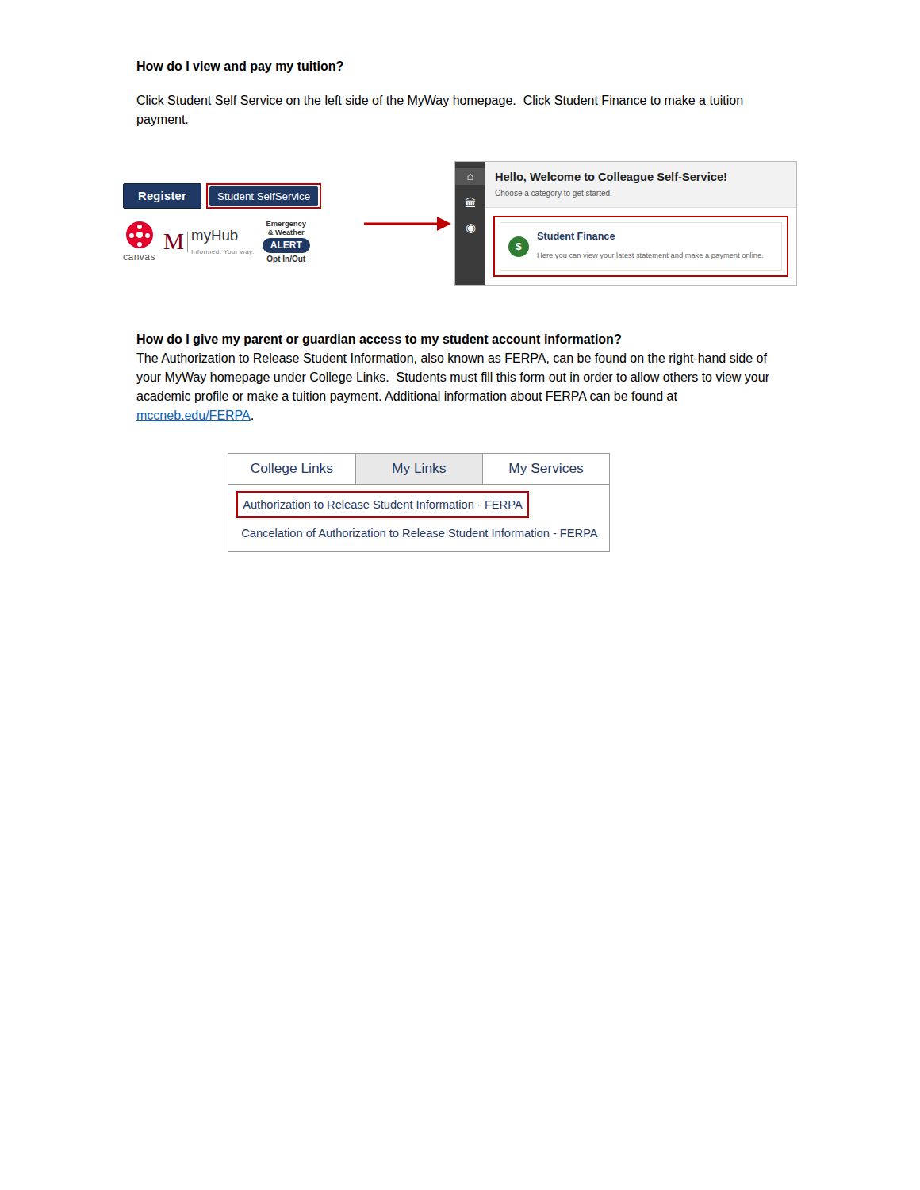How do I view and pay my tuition?
Click Student Self Service on the left side of the MyWay homepage. Click Student Finance to make a tuition payment.
Register Student SelfService
canvas
M myHub Informed. Your way.
Emergency
& Weather
ALERT
Opt In/Out
⌂ 🏛 ◉
Hello, Welcome to Colleague Self-Service!
Choose a category to get started.
$ Student Finance Here you can view your latest statement and make a payment online.
How do I give my parent or guardian access to my student account information?
The Authorization to Release Student Information, also known as FERPA, can be found on the right-hand side of your MyWay homepage under College Links. Students must fill this form out in order to allow others to view your academic profile or make a tuition payment. Additional information about FERPA can be found at mccneb.edu/FERPA.
College Links
My Links
My Services
Authorization to Release Student Information - FERPA
Cancelation of Authorization to Release Student Information - FERPA